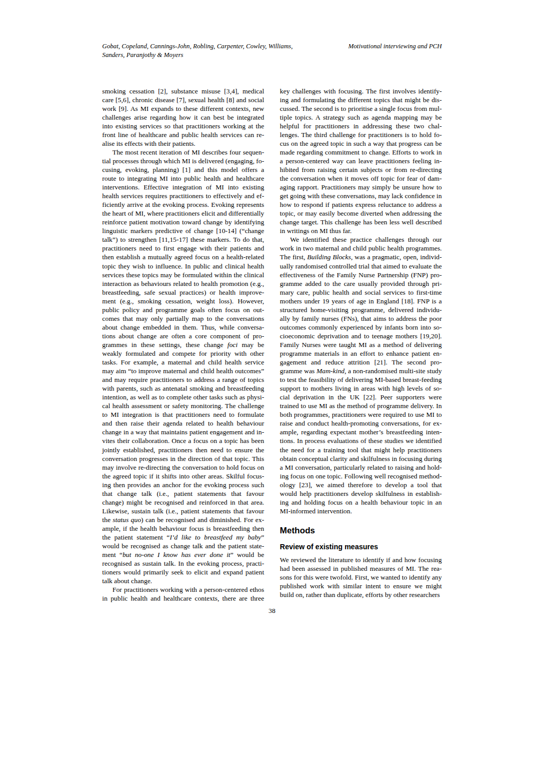Gobat, Copeland, Cannings-John, Robling, Carpenter, Cowley, Williams, Sanders, Paranjothy & Moyers
Motivational interviewing and PCH
smoking cessation [2], substance misuse [3,4], medical care [5,6], chronic disease [7], sexual health [8] and social work [9]. As MI expands to these different contexts, new challenges arise regarding how it can best be integrated into existing services so that practitioners working at the front line of healthcare and public health services can realise its effects with their patients.
The most recent iteration of MI describes four sequential processes through which MI is delivered (engaging, focusing, evoking, planning) [1] and this model offers a route to integrating MI into public health and healthcare interventions. Effective integration of MI into existing health services requires practitioners to effectively and efficiently arrive at the evoking process. Evoking represents the heart of MI, where practitioners elicit and differentially reinforce patient motivation toward change by identifying linguistic markers predictive of change [10-14] (“change talk”) to strengthen [11,15-17] these markers. To do that, practitioners need to first engage with their patients and then establish a mutually agreed focus on a health-related topic they wish to influence. In public and clinical health services these topics may be formulated within the clinical interaction as behaviours related to health promotion (e.g., breastfeeding, safe sexual practices) or health improvement (e.g., smoking cessation, weight loss). However, public policy and programme goals often focus on outcomes that may only partially map to the conversations about change embedded in them. Thus, while conversations about change are often a core component of programmes in these settings, these change foci may be weakly formulated and compete for priority with other tasks. For example, a maternal and child health service may aim “to improve maternal and child health outcomes” and may require practitioners to address a range of topics with parents, such as antenatal smoking and breastfeeding intention, as well as to complete other tasks such as physical health assessment or safety monitoring. The challenge to MI integration is that practitioners need to formulate and then raise their agenda related to health behaviour change in a way that maintains patient engagement and invites their collaboration. Once a focus on a topic has been jointly established, practitioners then need to ensure the conversation progresses in the direction of that topic. This may involve re-directing the conversation to hold focus on the agreed topic if it shifts into other areas. Skilful focusing then provides an anchor for the evoking process such that change talk (i.e., patient statements that favour change) might be recognised and reinforced in that area. Likewise, sustain talk (i.e., patient statements that favour the status quo) can be recognised and diminished. For example, if the health behaviour focus is breastfeeding then the patient statement “I’d like to breastfeed my baby” would be recognised as change talk and the patient statement “but no-one I know has ever done it” would be recognised as sustain talk. In the evoking process, practitioners would primarily seek to elicit and expand patient talk about change.
For practitioners working with a person-centered ethos in public health and healthcare contexts, there are three key challenges with focusing. The first involves identifying and formulating the different topics that might be discussed. The second is to prioritise a single focus from multiple topics. A strategy such as agenda mapping may be helpful for practitioners in addressing these two challenges. The third challenge for practitioners is to hold focus on the agreed topic in such a way that progress can be made regarding commitment to change. Efforts to work in a person-centered way can leave practitioners feeling inhibited from raising certain subjects or from re-directing the conversation when it moves off topic for fear of damaging rapport. Practitioners may simply be unsure how to get going with these conversations, may lack confidence in how to respond if patients express reluctance to address a topic, or may easily become diverted when addressing the change target. This challenge has been less well described in writings on MI thus far.
We identified these practice challenges through our work in two maternal and child public health programmes. The first, Building Blocks, was a pragmatic, open, individually randomised controlled trial that aimed to evaluate the effectiveness of the Family Nurse Partnership (FNP) programme added to the care usually provided through primary care, public health and social services to first-time mothers under 19 years of age in England [18]. FNP is a structured home-visiting programme, delivered individually by family nurses (FNs), that aims to address the poor outcomes commonly experienced by infants born into socioeconomic deprivation and to teenage mothers [19,20]. Family Nurses were taught MI as a method of delivering programme materials in an effort to enhance patient engagement and reduce attrition [21]. The second programme was Mam-kind, a non-randomised multi-site study to test the feasibility of delivering MI-based breast-feeding support to mothers living in areas with high levels of social deprivation in the UK [22]. Peer supporters were trained to use MI as the method of programme delivery. In both programmes, practitioners were required to use MI to raise and conduct health-promoting conversations, for example, regarding expectant mother’s breastfeeding intentions. In process evaluations of these studies we identified the need for a training tool that might help practitioners obtain conceptual clarity and skilfulness in focusing during a MI conversation, particularly related to raising and holding focus on one topic. Following well recognised methodology [23], we aimed therefore to develop a tool that would help practitioners develop skilfulness in establishing and holding focus on a health behaviour topic in an MI-informed intervention.
Methods
Review of existing measures
We reviewed the literature to identify if and how focusing had been assessed in published measures of MI. The reasons for this were twofold. First, we wanted to identify any published work with similar intent to ensure we might build on, rather than duplicate, efforts by other researchers
38